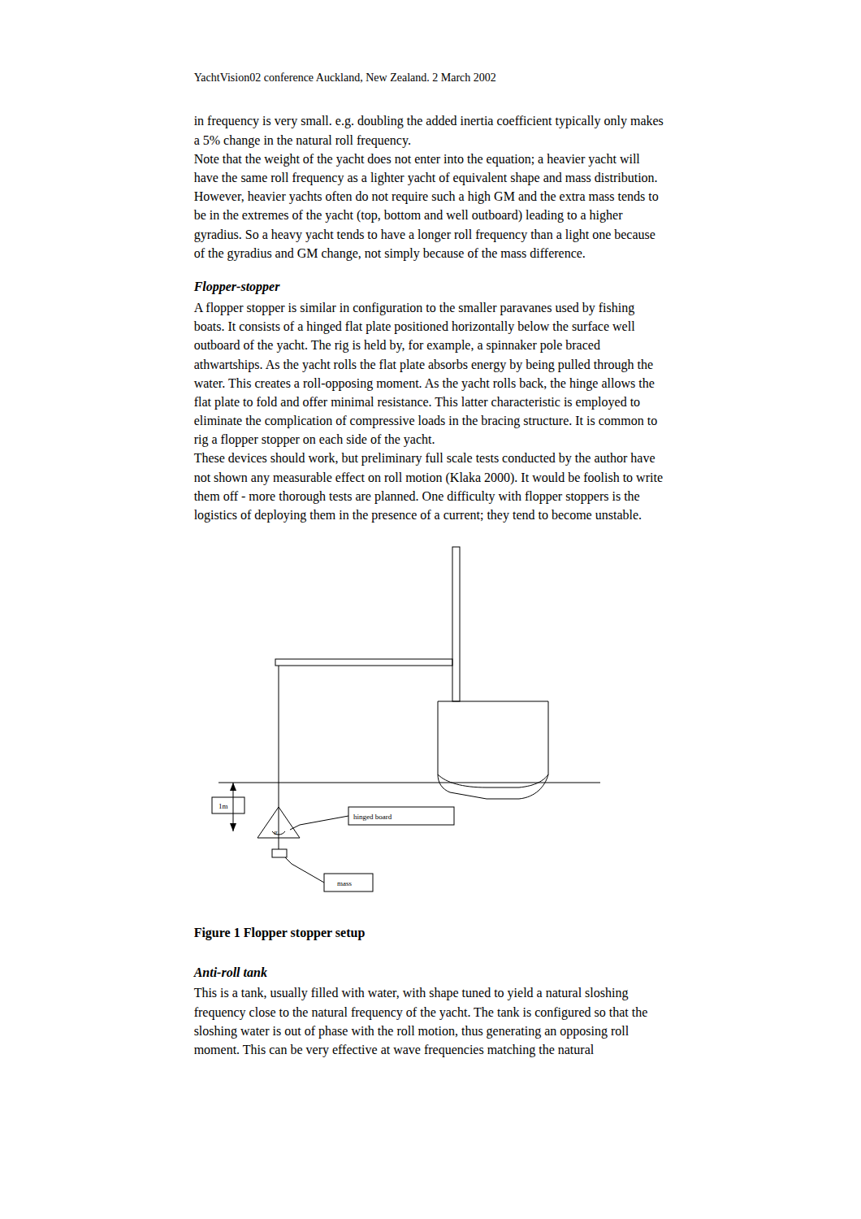YachtVision02 conference Auckland, New Zealand. 2 March 2002
in frequency is very small. e.g. doubling the added inertia coefficient typically only makes a 5% change in the natural roll frequency.
Note that the weight of the yacht does not enter into the equation; a heavier yacht will have the same roll frequency as a lighter yacht of equivalent shape and mass distribution. However, heavier yachts often do not require such a high GM and the extra mass tends to be in the extremes of the yacht (top, bottom and well outboard) leading to a higher gyradius. So a heavy yacht tends to have a longer roll frequency than a light one because of the gyradius and GM change, not simply because of the mass difference.
Flopper-stopper
A flopper stopper is similar in configuration to the smaller paravanes used by fishing boats. It consists of a hinged flat plate positioned horizontally below the surface well outboard of the yacht. The rig is held by, for example, a spinnaker pole braced athwartships. As the yacht rolls the flat plate absorbs energy by being pulled through the water. This creates a roll-opposing moment. As the yacht rolls back, the hinge allows the flat plate to fold and offer minimal resistance. This latter characteristic is employed to eliminate the complication of compressive loads in the bracing structure. It is common to rig a flopper stopper on each side of the yacht.
These devices should work, but preliminary full scale tests conducted by the author have not shown any measurable effect on roll motion (Klaka 2000). It would be foolish to write them off - more thorough tests are planned. One difficulty with flopper stoppers is the logistics of deploying them in the presence of a current; they tend to become unstable.
1m hinged board mass α
Figure 1 Flopper stopper setup
Anti-roll tank
This is a tank, usually filled with water, with shape tuned to yield a natural sloshing frequency close to the natural frequency of the yacht. The tank is configured so that the sloshing water is out of phase with the roll motion, thus generating an opposing roll moment. This can be very effective at wave frequencies matching the natural